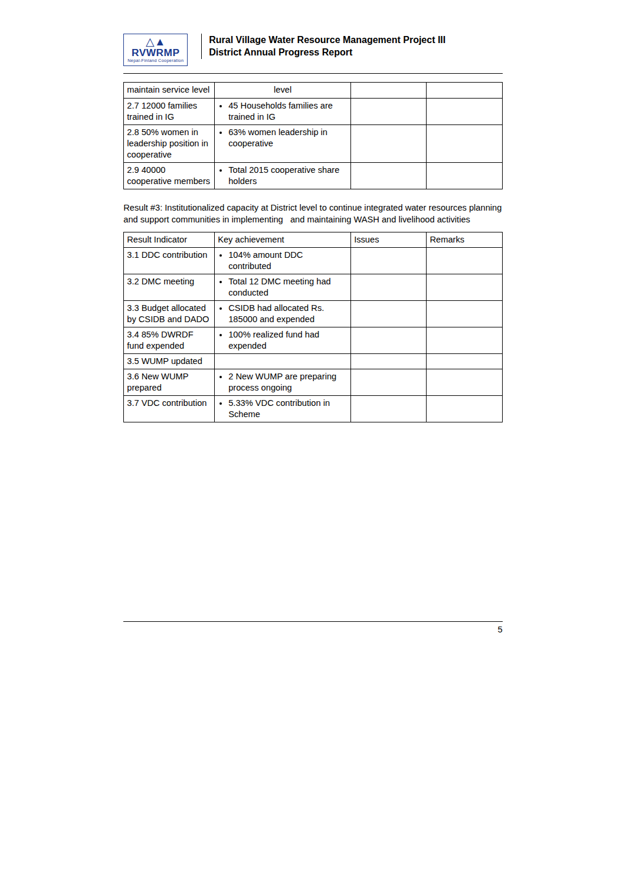△▲
RVWRMP
Nepal-Finland Cooperation
Rural Village Water Resource Management Project III
District Annual Progress Report
| maintain service level | level | | |
| 2.7 12000 families trained in IG | 45 Households families are trained in IG | | |
| 2.8 50% women in leadership position in cooperative | 63% women leadership in cooperative | | |
| 2.9 40000 cooperative members | Total 2015 cooperative share holders | | |
Result #3: Institutionalized capacity at District level to continue integrated water resources planning and support communities in implementing and maintaining WASH and livelihood activities
| Result Indicator | Key achievement | Issues | Remarks |
| --- | --- | --- | --- |
| 3.1 DDC contribution | 104% amount DDC contributed | | |
| 3.2 DMC meeting | Total 12 DMC meeting had conducted | | |
| 3.3 Budget allocated by CSIDB and DADO | CSIDB had allocated Rs. 185000 and expended | | |
| 3.4 85% DWRDF fund expended | 100% realized fund had expended | | |
| 3.5 WUMP updated | | | |
| 3.6 New WUMP prepared | 2 New WUMP are preparing process ongoing | | |
| 3.7 VDC contribution | 5.33% VDC contribution in Scheme | | |
5